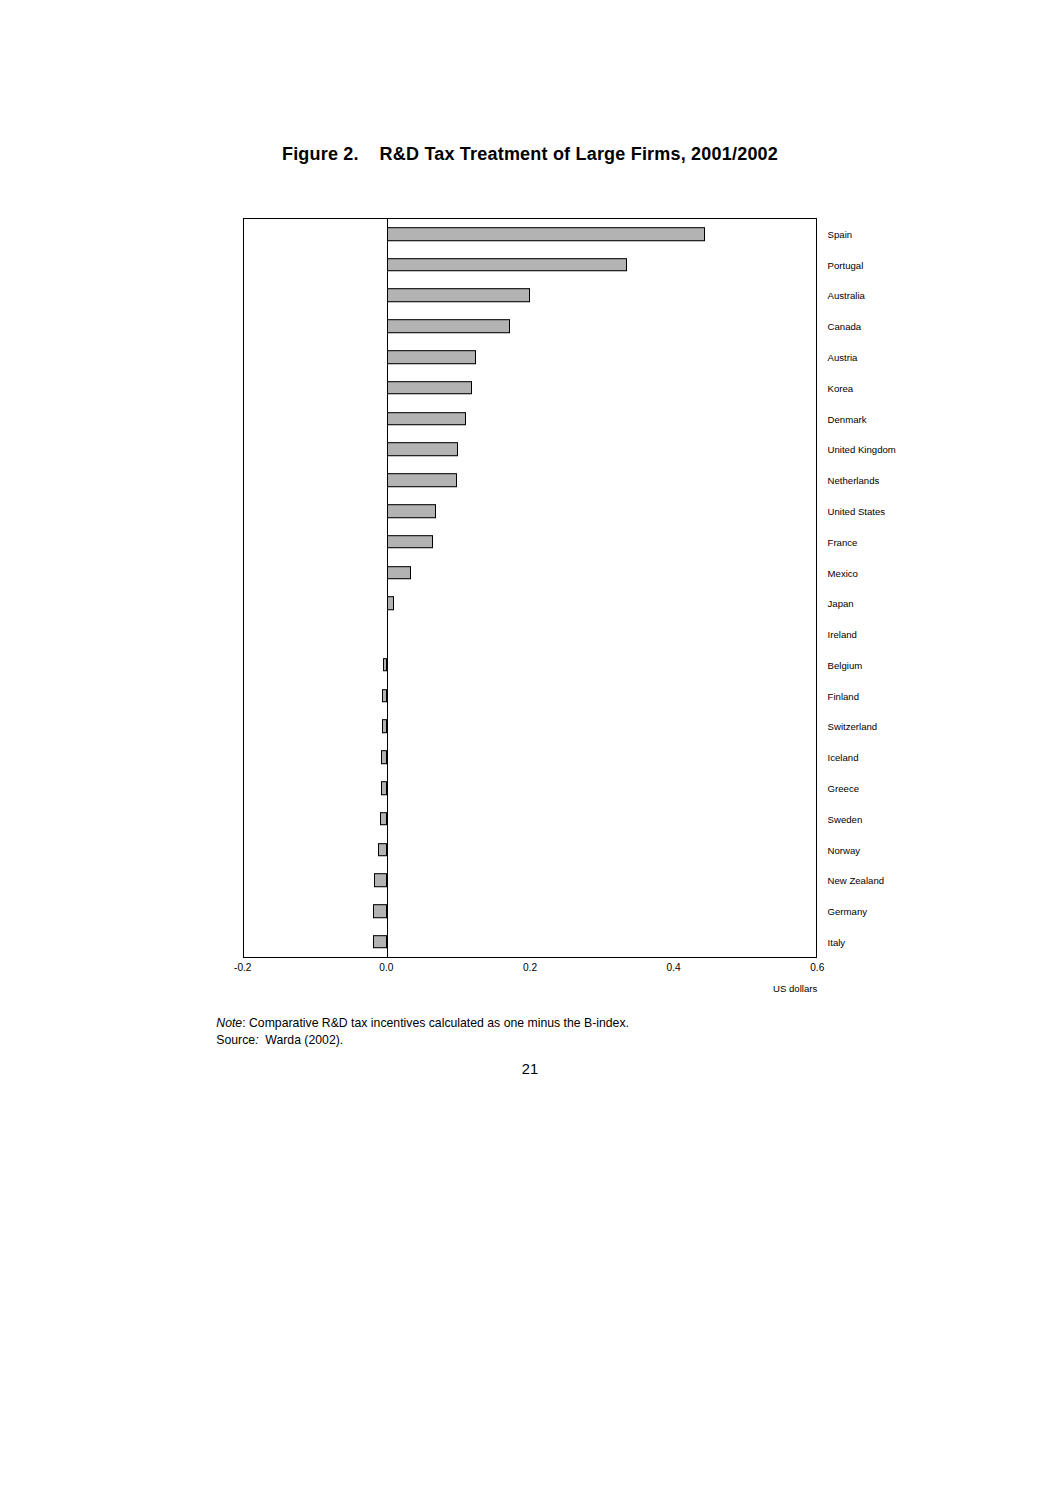Figure 2. R&D Tax Treatment of Large Firms, 2001/2002
Spain
Portugal
Australia
Canada
Austria
Korea
Denmark
United Kingdom
Netherlands
United States
France
Mexico
Japan
Ireland
Belgium
Finland
Switzerland
Iceland
Greece
Sweden
Norway
New Zealand
Germany
Italy
-0.2
0.0
0.2
0.4
0.6
US dollars
Note: Comparative R&D tax incentives calculated as one minus the B-index.
Source: Warda (2002).
21